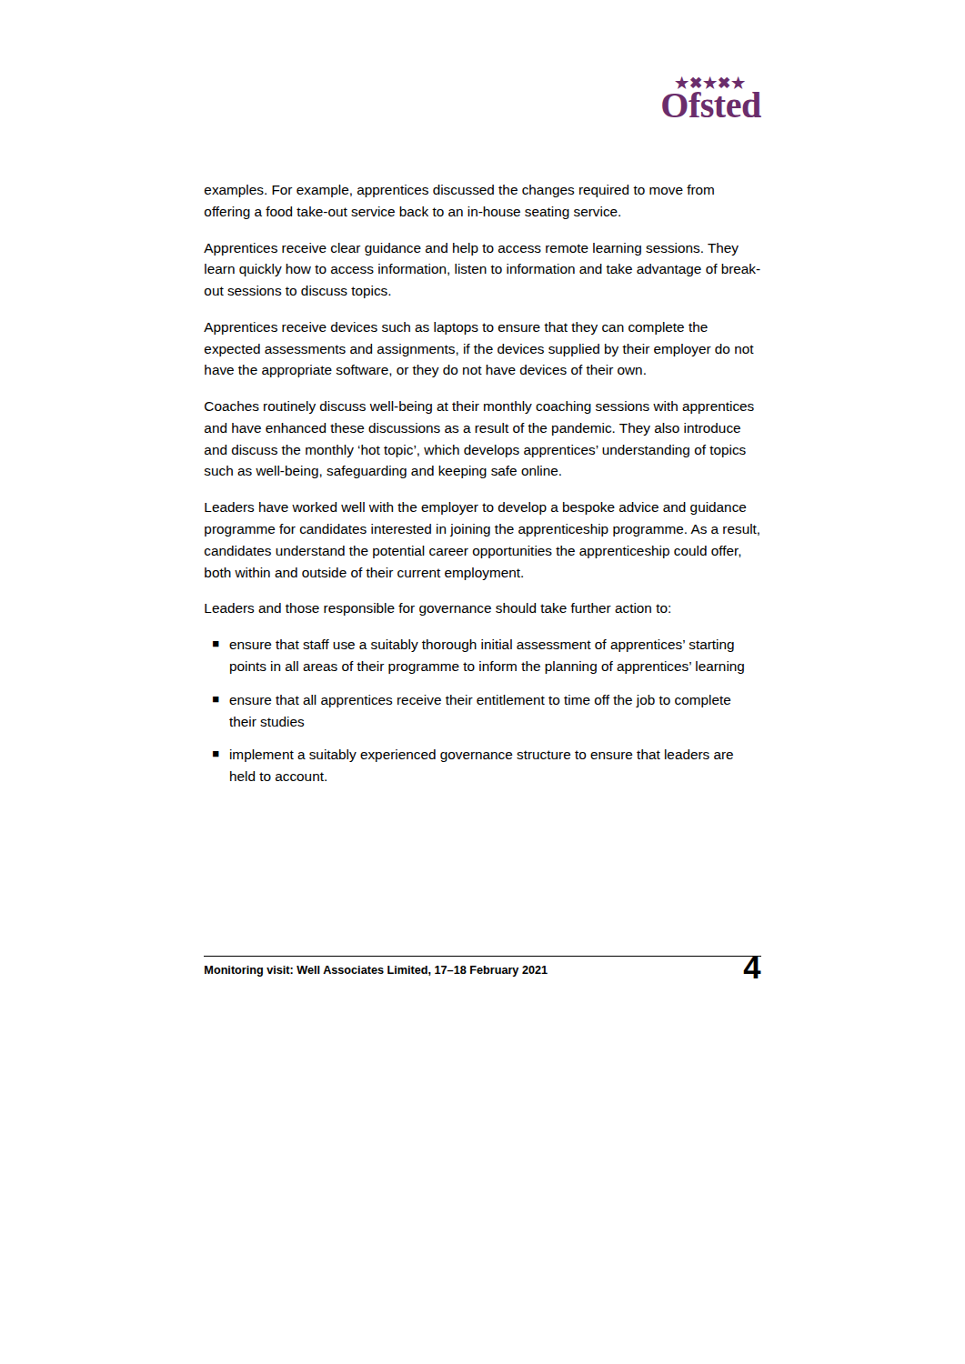★✖★✖★ Ofsted
examples. For example, apprentices discussed the changes required to move from offering a food take-out service back to an in-house seating service.
Apprentices receive clear guidance and help to access remote learning sessions. They learn quickly how to access information, listen to information and take advantage of break-out sessions to discuss topics.
Apprentices receive devices such as laptops to ensure that they can complete the expected assessments and assignments, if the devices supplied by their employer do not have the appropriate software, or they do not have devices of their own.
Coaches routinely discuss well-being at their monthly coaching sessions with apprentices and have enhanced these discussions as a result of the pandemic. They also introduce and discuss the monthly ‘hot topic’, which develops apprentices’ understanding of topics such as well-being, safeguarding and keeping safe online.
Leaders have worked well with the employer to develop a bespoke advice and guidance programme for candidates interested in joining the apprenticeship programme. As a result, candidates understand the potential career opportunities the apprenticeship could offer, both within and outside of their current employment.
Leaders and those responsible for governance should take further action to:
ensure that staff use a suitably thorough initial assessment of apprentices’ starting points in all areas of their programme to inform the planning of apprentices’ learning
ensure that all apprentices receive their entitlement to time off the job to complete their studies
implement a suitably experienced governance structure to ensure that leaders are held to account.
4 Monitoring visit: Well Associates Limited, 17–18 February 2021